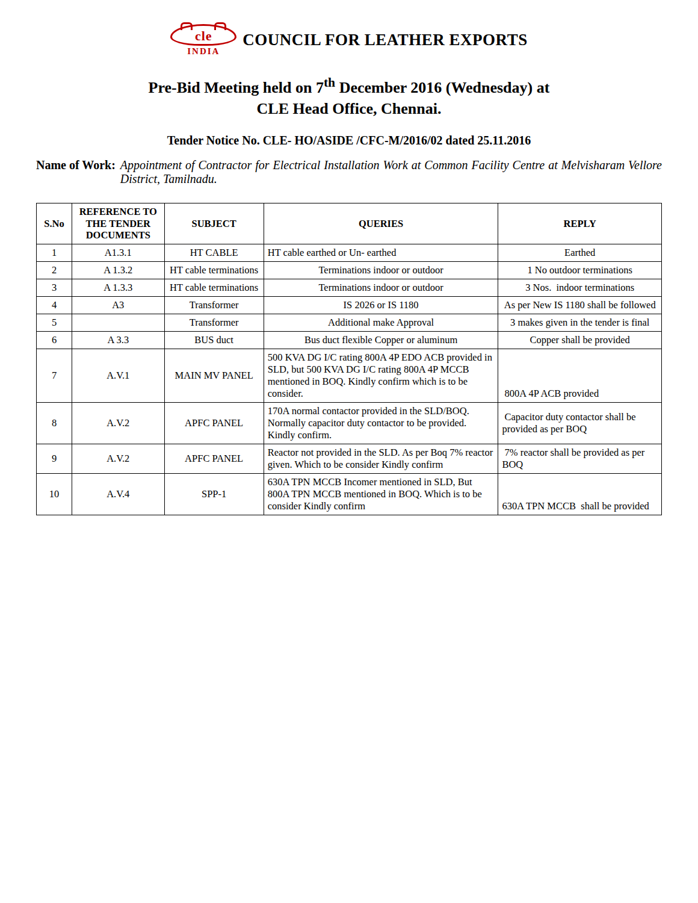cle
INDIA
COUNCIL FOR LEATHER EXPORTS
Pre-Bid Meeting held on 7th December 2016 (Wednesday) at
CLE Head Office, Chennai.
Tender Notice No. CLE- HO/ASIDE /CFC-M/2016/02 dated 25.11.2016
Name of Work: Appointment of Contractor for Electrical Installation Work at Common Facility Centre at Melvisharam Vellore District, Tamilnadu.
| S.No | REFERENCE TO THE TENDER DOCUMENTS | SUBJECT | QUERIES | REPLY |
| --- | --- | --- | --- | --- |
| 1 | A1.3.1 | HT CABLE | HT cable earthed or Un- earthed | Earthed |
| 2 | A 1.3.2 | HT cable terminations | Terminations indoor or outdoor | 1 No outdoor terminations |
| 3 | A 1.3.3 | HT cable terminations | Terminations indoor or outdoor | 3 Nos. indoor terminations |
| 4 | A3 | Transformer | IS 2026 or IS 1180 | As per New IS 1180 shall be followed |
| 5 | | Transformer | Additional make Approval | 3 makes given in the tender is final |
| 6 | A 3.3 | BUS duct | Bus duct flexible Copper or aluminum | Copper shall be provided |
| 7 | A.V.1 | MAIN MV PANEL | 500 KVA DG I/C rating 800A 4P EDO ACB provided in SLD, but 500 KVA DG I/C rating 800A 4P MCCB mentioned in BOQ. Kindly confirm which is to be consider. | 800A 4P ACB provided |
| 8 | A.V.2 | APFC PANEL | 170A normal contactor provided in the SLD/BOQ. Normally capacitor duty contactor to be provided. Kindly confirm. | Capacitor duty contactor shall be provided as per BOQ |
| 9 | A.V.2 | APFC PANEL | Reactor not provided in the SLD. As per Boq 7% reactor given. Which to be consider Kindly confirm | 7% reactor shall be provided as per BOQ |
| 10 | A.V.4 | SPP-1 | 630A TPN MCCB Incomer mentioned in SLD, But 800A TPN MCCB mentioned in BOQ. Which is to be consider Kindly confirm | 630A TPN MCCB shall be provided |